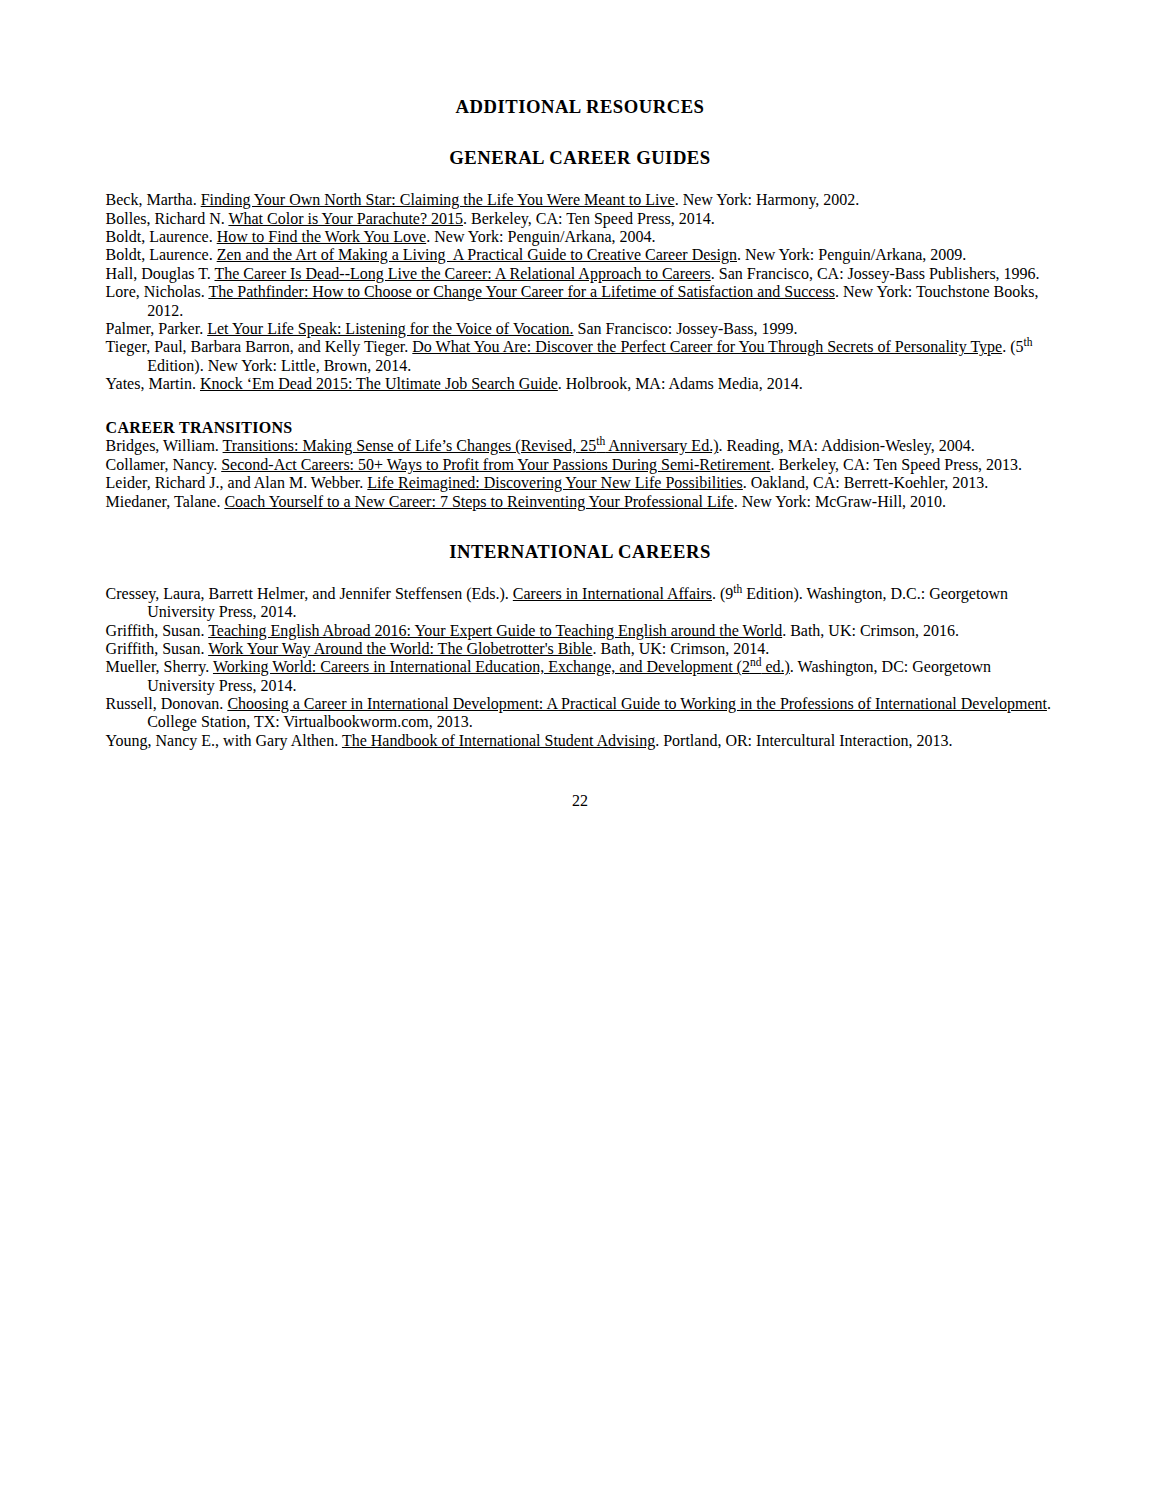ADDITIONAL RESOURCES
GENERAL CAREER GUIDES
Beck, Martha. Finding Your Own North Star: Claiming the Life You Were Meant to Live. New York: Harmony, 2002.
Bolles, Richard N. What Color is Your Parachute? 2015. Berkeley, CA: Ten Speed Press, 2014.
Boldt, Laurence. How to Find the Work You Love. New York: Penguin/Arkana, 2004.
Boldt, Laurence. Zen and the Art of Making a Living A Practical Guide to Creative Career Design. New York: Penguin/Arkana, 2009.
Hall, Douglas T. The Career Is Dead--Long Live the Career: A Relational Approach to Careers. San Francisco, CA: Jossey-Bass Publishers, 1996.
Lore, Nicholas. The Pathfinder: How to Choose or Change Your Career for a Lifetime of Satisfaction and Success. New York: Touchstone Books, 2012.
Palmer, Parker. Let Your Life Speak: Listening for the Voice of Vocation. San Francisco: Jossey-Bass, 1999.
Tieger, Paul, Barbara Barron, and Kelly Tieger. Do What You Are: Discover the Perfect Career for You Through Secrets of Personality Type. (5th Edition). New York: Little, Brown, 2014.
Yates, Martin. Knock ‘Em Dead 2015: The Ultimate Job Search Guide. Holbrook, MA: Adams Media, 2014.
CAREER TRANSITIONS
Bridges, William. Transitions: Making Sense of Life’s Changes (Revised, 25th Anniversary Ed.). Reading, MA: Addision-Wesley, 2004.
Collamer, Nancy. Second-Act Careers: 50+ Ways to Profit from Your Passions During Semi-Retirement. Berkeley, CA: Ten Speed Press, 2013.
Leider, Richard J., and Alan M. Webber. Life Reimagined: Discovering Your New Life Possibilities. Oakland, CA: Berrett-Koehler, 2013.
Miedaner, Talane. Coach Yourself to a New Career: 7 Steps to Reinventing Your Professional Life. New York: McGraw-Hill, 2010.
INTERNATIONAL CAREERS
Cressey, Laura, Barrett Helmer, and Jennifer Steffensen (Eds.). Careers in International Affairs. (9th Edition). Washington, D.C.: Georgetown University Press, 2014.
Griffith, Susan. Teaching English Abroad 2016: Your Expert Guide to Teaching English around the World. Bath, UK: Crimson, 2016.
Griffith, Susan. Work Your Way Around the World: The Globetrotter's Bible. Bath, UK: Crimson, 2014.
Mueller, Sherry. Working World: Careers in International Education, Exchange, and Development (2nd ed.). Washington, DC: Georgetown University Press, 2014.
Russell, Donovan. Choosing a Career in International Development: A Practical Guide to Working in the Professions of International Development. College Station, TX: Virtualbookworm.com, 2013.
Young, Nancy E., with Gary Althen. The Handbook of International Student Advising. Portland, OR: Intercultural Interaction, 2013.
22